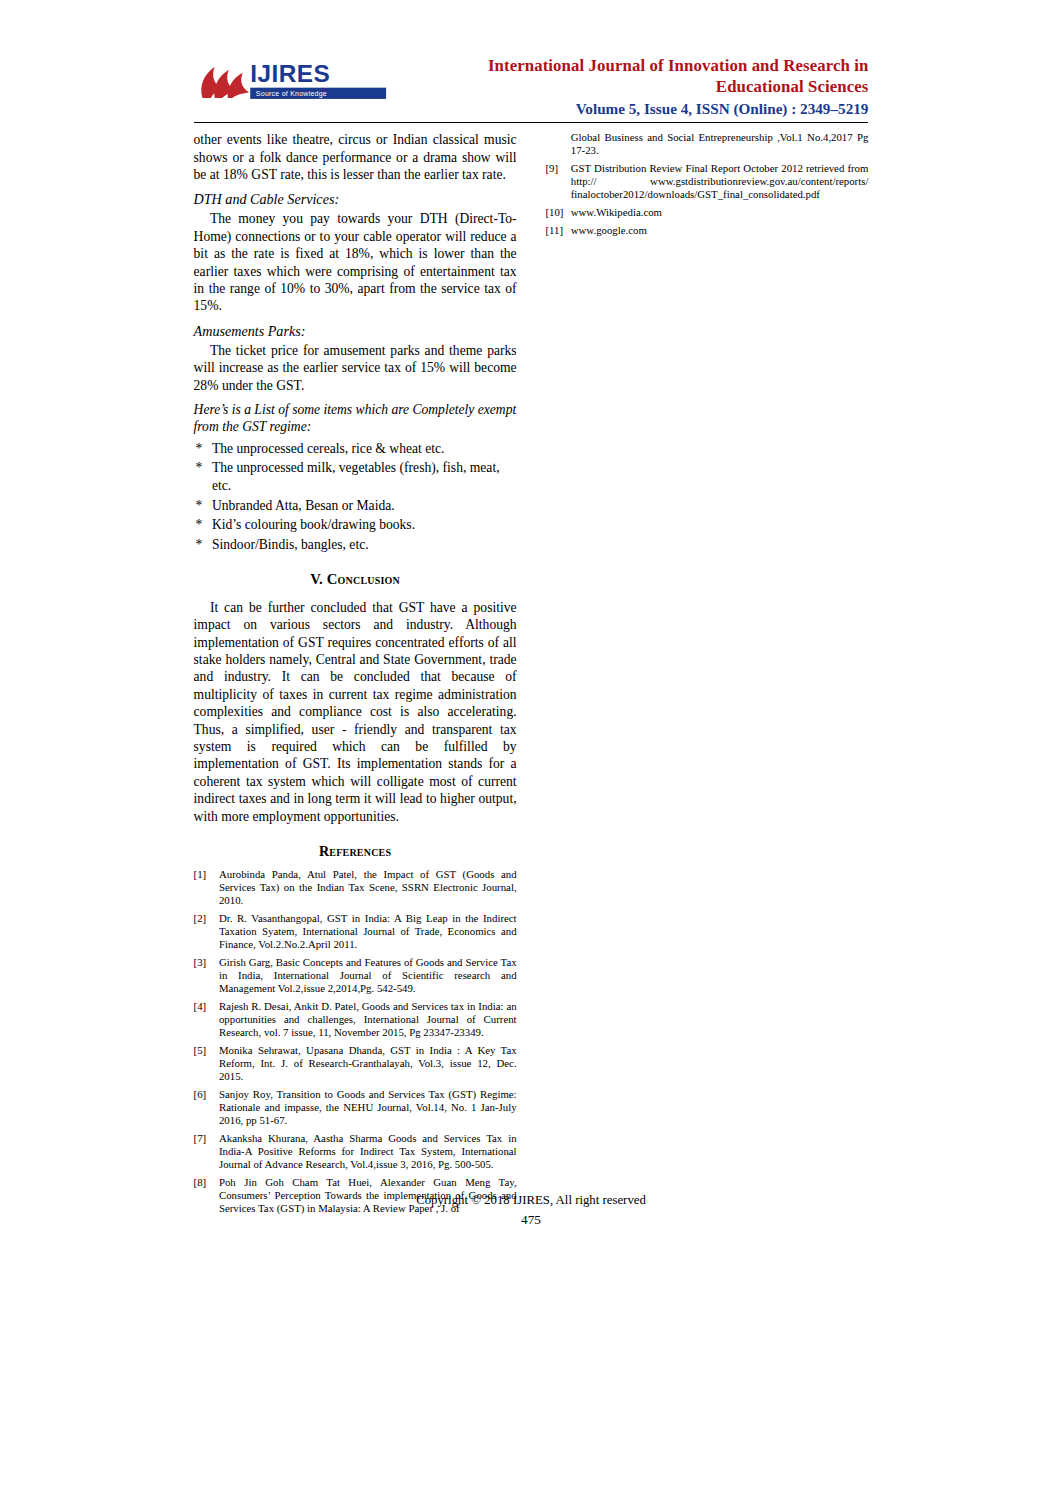IJIRES Source of Knowledge
International Journal of Innovation and Research in Educational Sciences
Volume 5, Issue 4, ISSN (Online) : 2349–5219
other events like theatre, circus or Indian classical music shows or a folk dance performance or a drama show will be at 18% GST rate, this is lesser than the earlier tax rate.
DTH and Cable Services:
The money you pay towards your DTH (Direct-To-Home) connections or to your cable operator will reduce a bit as the rate is fixed at 18%, which is lower than the earlier taxes which were comprising of entertainment tax in the range of 10% to 30%, apart from the service tax of 15%.
Amusements Parks:
The ticket price for amusement parks and theme parks will increase as the earlier service tax of 15% will become 28% under the GST.
Here’s is a List of some items which are Completely exempt from the GST regime:
The unprocessed cereals, rice & wheat etc.
The unprocessed milk, vegetables (fresh), fish, meat, etc.
Unbranded Atta, Besan or Maida.
Kid’s colouring book/drawing books.
Sindoor/Bindis, bangles, etc.
V. Conclusion
It can be further concluded that GST have a positive impact on various sectors and industry. Although implementation of GST requires concentrated efforts of all stake holders namely, Central and State Government, trade and industry. It can be concluded that because of multiplicity of taxes in current tax regime administration complexities and compliance cost is also accelerating. Thus, a simplified, user - friendly and transparent tax system is required which can be fulfilled by implementation of GST. Its implementation stands for a coherent tax system which will colligate most of current indirect taxes and in long term it will lead to higher output, with more employment opportunities.
References
[1] Aurobinda Panda, Atul Patel, the Impact of GST (Goods and Services Tax) on the Indian Tax Scene, SSRN Electronic Journal, 2010.
[2] Dr. R. Vasanthangopal, GST in India: A Big Leap in the Indirect Taxation Syatem, International Journal of Trade, Economics and Finance, Vol.2.No.2.April 2011.
[3] Girish Garg, Basic Concepts and Features of Goods and Service Tax in India, International Journal of Scientific research and Management Vol.2,issue 2,2014,Pg. 542-549.
[4] Rajesh R. Desai, Ankit D. Patel, Goods and Services tax in India: an opportunities and challenges, International Journal of Current Research, vol. 7 issue, 11, November 2015, Pg 23347-23349.
[5] Monika Sehrawat, Upasana Dhanda, GST in India : A Key Tax Reform, Int. J. of Research-Granthalayah, Vol.3, issue 12, Dec. 2015.
[6] Sanjoy Roy, Transition to Goods and Services Tax (GST) Regime: Rationale and impasse, the NEHU Journal, Vol.14, No. 1 Jan-July 2016, pp 51-67.
[7] Akanksha Khurana, Aastha Sharma Goods and Services Tax in India-A Positive Reforms for Indirect Tax System, International Journal of Advance Research, Vol.4,issue 3, 2016, Pg. 500-505.
[8] Poh Jin Goh Cham Tat Huei, Alexander Guan Meng Tay, Consumers’ Perception Towards the implementation of Goods and Services Tax (GST) in Malaysia: A Review Paper , J. of
Global Business and Social Entrepreneurship ,Vol.1 No.4,2017 Pg 17-23.
[9] GST Distribution Review Final Report October 2012 retrieved from http:// www.gstdistributionreview.gov.au/content/reports/ finaloctober2012/downloads/GST_final_consolidated.pdf
[10] www.Wikipedia.com
[11] www.google.com
Copyright © 2018 IJIRES, All right reserved
475